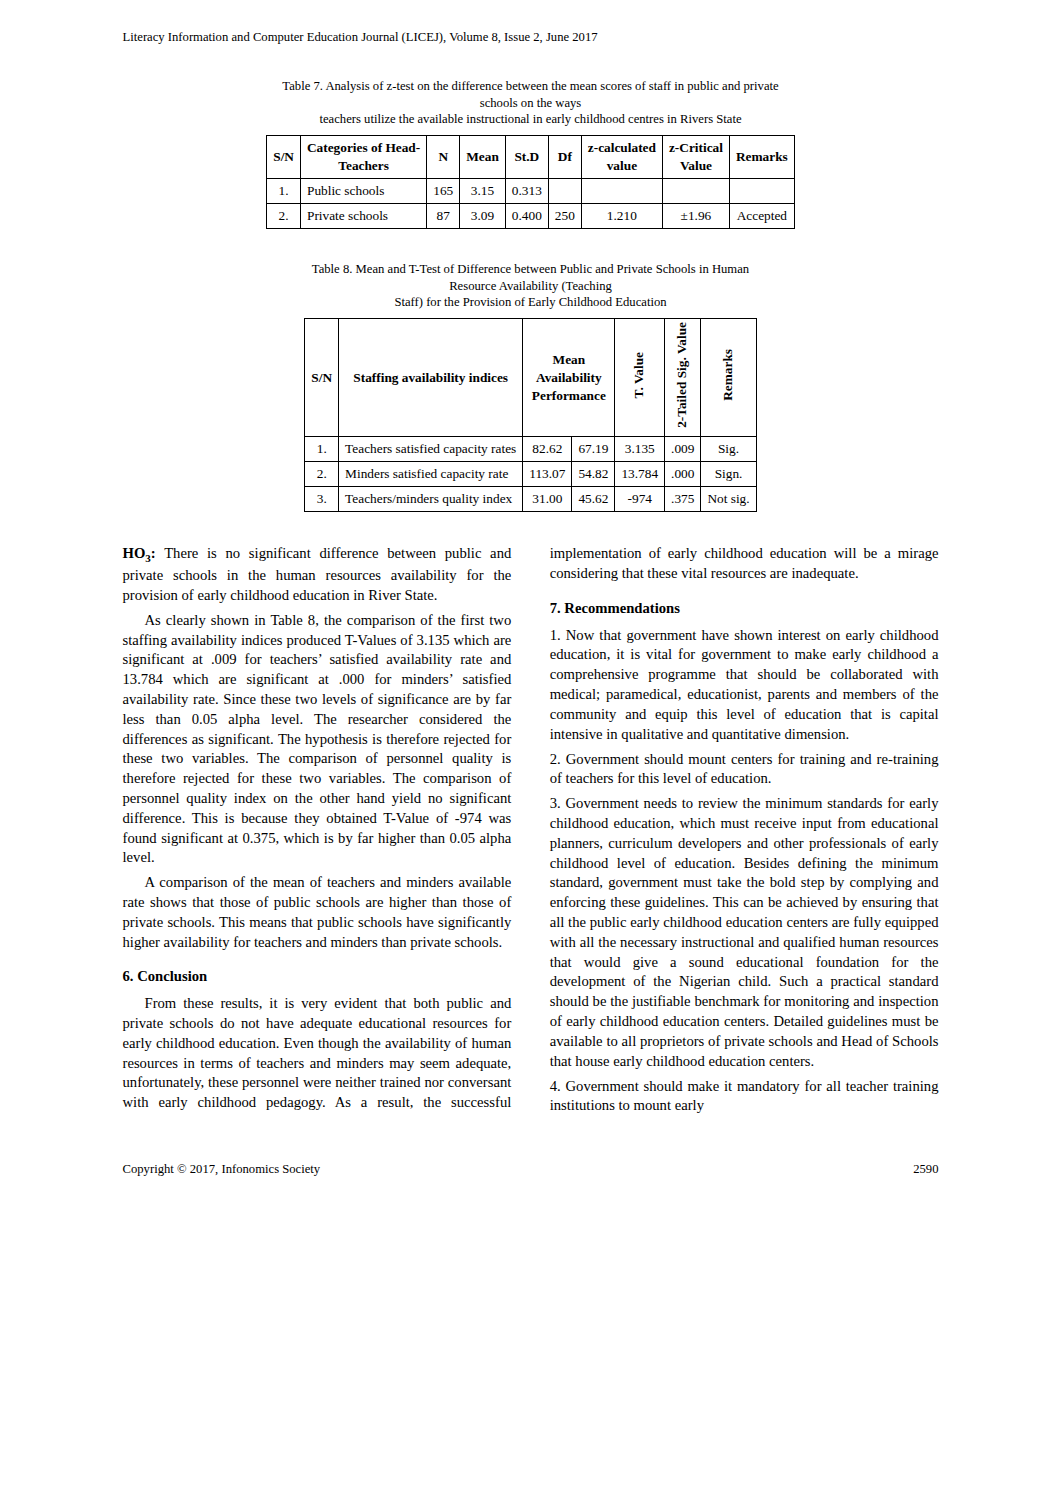Literacy Information and Computer Education Journal (LICEJ), Volume 8, Issue 2, June 2017
Table 7. Analysis of z-test on the difference between the mean scores of staff in public and private schools on the ways teachers utilize the available instructional in early childhood centres in Rivers State
| S/N | Categories of Head- Teachers | N | Mean | St.D | Df | z-calculated value | z-Critical Value | Remarks |
| --- | --- | --- | --- | --- | --- | --- | --- | --- |
| 1. | Public schools | 165 | 3.15 | 0.313 | | | | |
| 2. | Private schools | 87 | 3.09 | 0.400 | 250 | 1.210 | ±1.96 | Accepted |
Table 8. Mean and T-Test of Difference between Public and Private Schools in Human Resource Availability (Teaching Staff) for the Provision of Early Childhood Education
| S/N | Staffing availability indices | Mean Availability Performance | T. Value | 2-Tailed Sig. Value | Remarks |
| --- | --- | --- | --- | --- | --- |
| 1. | Teachers satisfied capacity rates | 82.62 | 67.19 | 3.135 | .009 | Sig. |
| 2. | Minders satisfied capacity rate | 113.07 | 54.82 | 13.784 | .000 | Sign. |
| 3. | Teachers/minders quality index | 31.00 | 45.62 | -974 | .375 | Not sig. |
HO3: There is no significant difference between public and private schools in the human resources availability for the provision of early childhood education in River State.
As clearly shown in Table 8, the comparison of the first two staffing availability indices produced T-Values of 3.135 which are significant at .009 for teachers’ satisfied availability rate and 13.784 which are significant at .000 for minders’ satisfied availability rate. Since these two levels of significance are by far less than 0.05 alpha level. The researcher considered the differences as significant. The hypothesis is therefore rejected for these two variables. The comparison of personnel quality is therefore rejected for these two variables. The comparison of personnel quality index on the other hand yield no significant difference. This is because they obtained T-Value of -974 was found significant at 0.375, which is by far higher than 0.05 alpha level.
A comparison of the mean of teachers and minders available rate shows that those of public schools are higher than those of private schools. This means that public schools have significantly higher availability for teachers and minders than private schools.
6. Conclusion
From these results, it is very evident that both public and private schools do not have adequate educational resources for early childhood education. Even though the availability of human resources in terms of teachers and minders may seem adequate, unfortunately, these personnel were neither trained nor conversant with early childhood pedagogy. As a result, the successful implementation of early childhood education will be a mirage considering that these vital resources are inadequate.
7. Recommendations
1. Now that government have shown interest on early childhood education, it is vital for government to make early childhood a comprehensive programme that should be collaborated with medical; paramedical, educationist, parents and members of the community and equip this level of education that is capital intensive in qualitative and quantitative dimension.
2. Government should mount centers for training and re-training of teachers for this level of education.
3. Government needs to review the minimum standards for early childhood education, which must receive input from educational planners, curriculum developers and other professionals of early childhood level of education. Besides defining the minimum standard, government must take the bold step by complying and enforcing these guidelines. This can be achieved by ensuring that all the public early childhood education centers are fully equipped with all the necessary instructional and qualified human resources that would give a sound educational foundation for the development of the Nigerian child. Such a practical standard should be the justifiable benchmark for monitoring and inspection of early childhood education centers. Detailed guidelines must be available to all proprietors of private schools and Head of Schools that house early childhood education centers.
4. Government should make it mandatory for all teacher training institutions to mount early
Copyright © 2017, Infonomics Society 2590